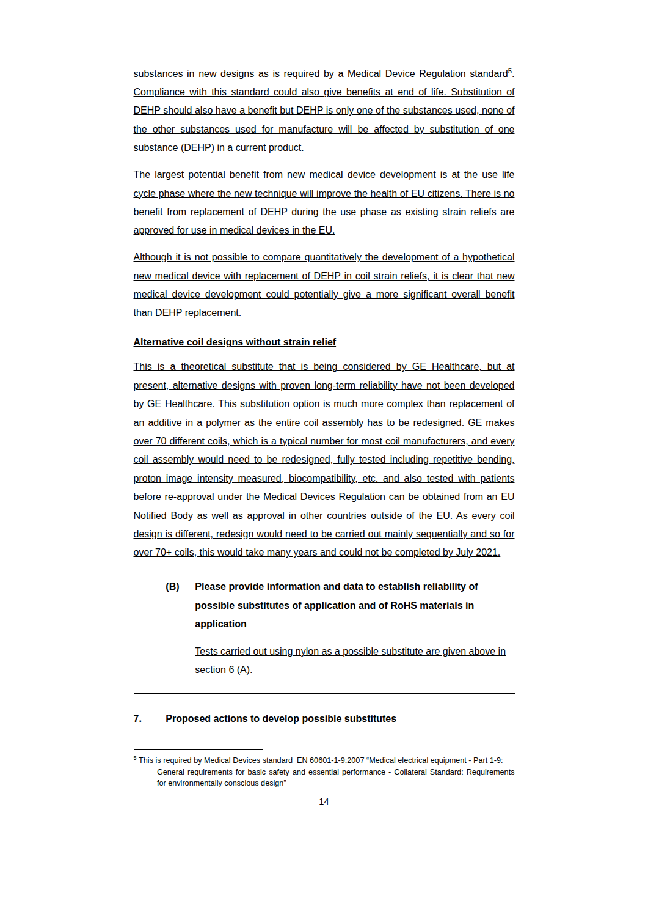substances in new designs as is required by a Medical Device Regulation standard5. Compliance with this standard could also give benefits at end of life. Substitution of DEHP should also have a benefit but DEHP is only one of the substances used, none of the other substances used for manufacture will be affected by substitution of one substance (DEHP) in a current product.
The largest potential benefit from new medical device development is at the use life cycle phase where the new technique will improve the health of EU citizens. There is no benefit from replacement of DEHP during the use phase as existing strain reliefs are approved for use in medical devices in the EU.
Although it is not possible to compare quantitatively the development of a hypothetical new medical device with replacement of DEHP in coil strain reliefs, it is clear that new medical device development could potentially give a more significant overall benefit than DEHP replacement.
Alternative coil designs without strain relief
This is a theoretical substitute that is being considered by GE Healthcare, but at present, alternative designs with proven long-term reliability have not been developed by GE Healthcare. This substitution option is much more complex than replacement of an additive in a polymer as the entire coil assembly has to be redesigned. GE makes over 70 different coils, which is a typical number for most coil manufacturers, and every coil assembly would need to be redesigned, fully tested including repetitive bending, proton image intensity measured, biocompatibility, etc. and also tested with patients before re-approval under the Medical Devices Regulation can be obtained from an EU Notified Body as well as approval in other countries outside of the EU. As every coil design is different, redesign would need to be carried out mainly sequentially and so for over 70+ coils, this would take many years and could not be completed by July 2021.
(B)
Please provide information and data to establish reliability of possible substitutes of application and of RoHS materials in application
Tests carried out using nylon as a possible substitute are given above in section 6 (A).
7.
Proposed actions to develop possible substitutes
5 This is required by Medical Devices standard EN 60601-1-9:2007 “Medical electrical equipment - Part 1-9: General requirements for basic safety and essential performance - Collateral Standard: Requirements for environmentally conscious design”
14